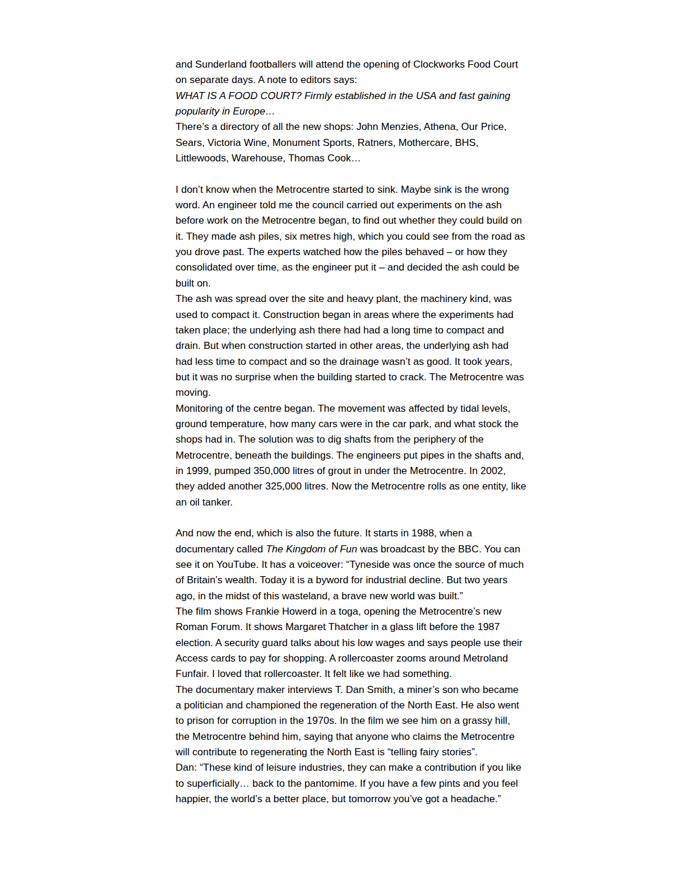and Sunderland footballers will attend the opening of Clockworks Food Court on separate days. A note to editors says:
WHAT IS A FOOD COURT? Firmly established in the USA and fast gaining popularity in Europe…
There’s a directory of all the new shops: John Menzies, Athena, Our Price, Sears, Victoria Wine, Monument Sports, Ratners, Mothercare, BHS, Littlewoods, Warehouse, Thomas Cook…
I don’t know when the Metrocentre started to sink. Maybe sink is the wrong word. An engineer told me the council carried out experiments on the ash before work on the Metrocentre began, to find out whether they could build on it. They made ash piles, six metres high, which you could see from the road as you drove past. The experts watched how the piles behaved – or how they consolidated over time, as the engineer put it – and decided the ash could be built on.
The ash was spread over the site and heavy plant, the machinery kind, was used to compact it. Construction began in areas where the experiments had taken place; the underlying ash there had had a long time to compact and drain. But when construction started in other areas, the underlying ash had had less time to compact and so the drainage wasn’t as good. It took years, but it was no surprise when the building started to crack. The Metrocentre was moving.
Monitoring of the centre began. The movement was affected by tidal levels, ground temperature, how many cars were in the car park, and what stock the shops had in. The solution was to dig shafts from the periphery of the Metrocentre, beneath the buildings. The engineers put pipes in the shafts and, in 1999, pumped 350,000 litres of grout in under the Metrocentre. In 2002, they added another 325,000 litres. Now the Metrocentre rolls as one entity, like an oil tanker.
And now the end, which is also the future. It starts in 1988, when a documentary called The Kingdom of Fun was broadcast by the BBC. You can see it on YouTube. It has a voiceover: “Tyneside was once the source of much of Britain’s wealth. Today it is a byword for industrial decline. But two years ago, in the midst of this wasteland, a brave new world was built.”
The film shows Frankie Howerd in a toga, opening the Metrocentre’s new Roman Forum. It shows Margaret Thatcher in a glass lift before the 1987 election. A security guard talks about his low wages and says people use their Access cards to pay for shopping. A rollercoaster zooms around Metroland Funfair. I loved that rollercoaster. It felt like we had something.
The documentary maker interviews T. Dan Smith, a miner’s son who became a politician and championed the regeneration of the North East. He also went to prison for corruption in the 1970s. In the film we see him on a grassy hill, the Metrocentre behind him, saying that anyone who claims the Metrocentre will contribute to regenerating the North East is “telling fairy stories”.
Dan: “These kind of leisure industries, they can make a contribution if you like to superficially… back to the pantomime. If you have a few pints and you feel happier, the world’s a better place, but tomorrow you’ve got a headache.”